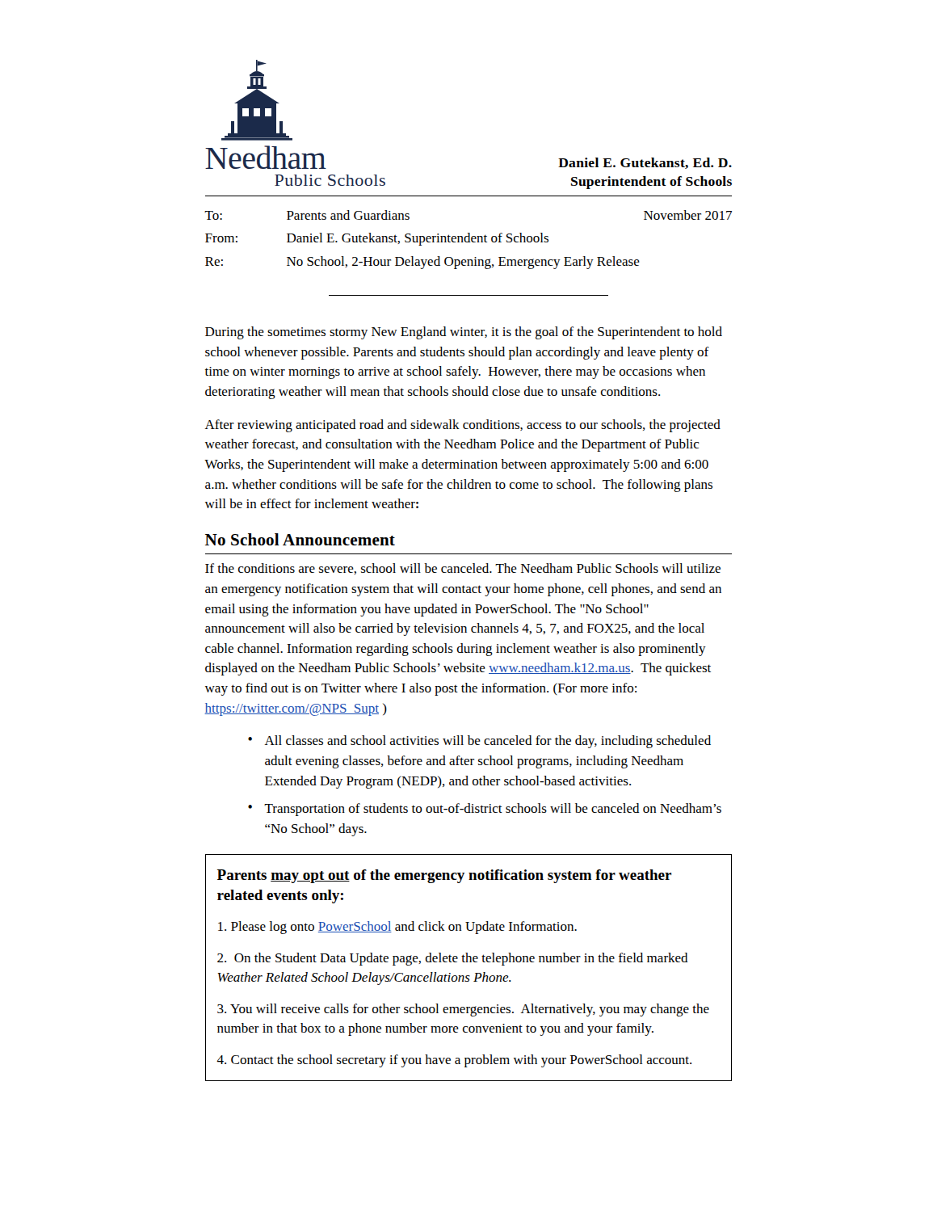Needham
Public Schools
Daniel E. Gutekanst, Ed. D.
Superintendent of Schools
| To: | Parents and Guardians | November 2017 |
| From: | Daniel E. Gutekanst, Superintendent of Schools |
| Re: | No School, 2-Hour Delayed Opening, Emergency Early Release |
During the sometimes stormy New England winter, it is the goal of the Superintendent to hold school whenever possible. Parents and students should plan accordingly and leave plenty of time on winter mornings to arrive at school safely. However, there may be occasions when deteriorating weather will mean that schools should close due to unsafe conditions.
After reviewing anticipated road and sidewalk conditions, access to our schools, the projected weather forecast, and consultation with the Needham Police and the Department of Public Works, the Superintendent will make a determination between approximately 5:00 and 6:00 a.m. whether conditions will be safe for the children to come to school. The following plans will be in effect for inclement weather:
No School Announcement
If the conditions are severe, school will be canceled. The Needham Public Schools will utilize an emergency notification system that will contact your home phone, cell phones, and send an email using the information you have updated in PowerSchool. The "No School" announcement will also be carried by television channels 4, 5, 7, and FOX25, and the local cable channel. Information regarding schools during inclement weather is also prominently displayed on the Needham Public Schools’ website www.needham.k12.ma.us. The quickest way to find out is on Twitter where I also post the information. (For more info: https://twitter.com/@NPS_Supt )
All classes and school activities will be canceled for the day, including scheduled adult evening classes, before and after school programs, including Needham Extended Day Program (NEDP), and other school-based activities.
Transportation of students to out-of-district schools will be canceled on Needham’s “No School” days.
Parents may opt out of the emergency notification system for weather related events only:
1. Please log onto PowerSchool and click on Update Information.
2. On the Student Data Update page, delete the telephone number in the field marked Weather Related School Delays/Cancellations Phone.
3. You will receive calls for other school emergencies. Alternatively, you may change the number in that box to a phone number more convenient to you and your family.
4. Contact the school secretary if you have a problem with your PowerSchool account.